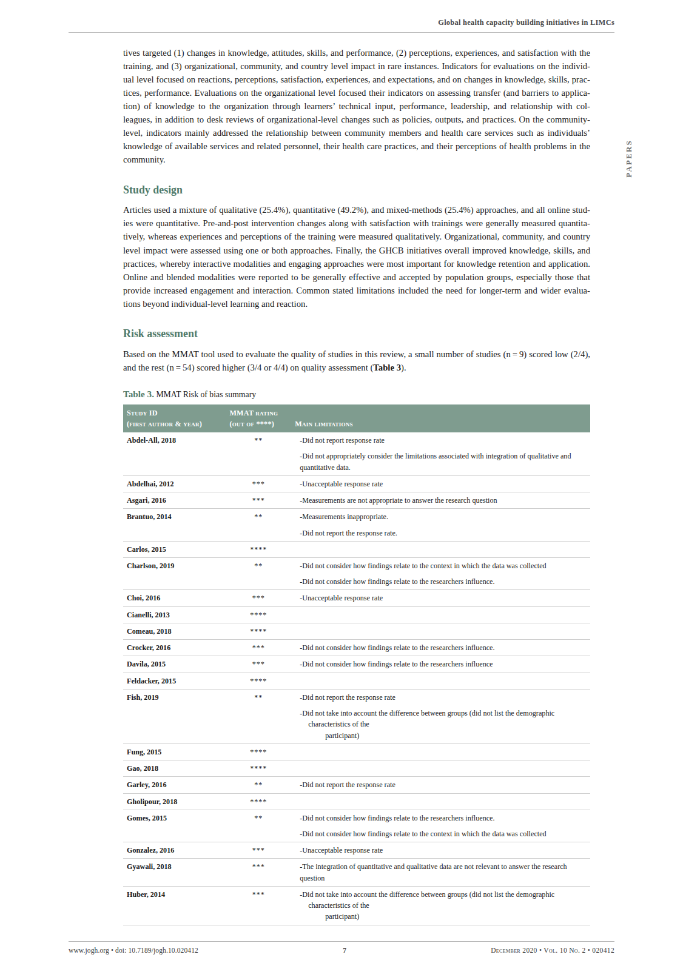Global health capacity building initiatives in LIMCs
PAPERS
tives targeted (1) changes in knowledge, attitudes, skills, and performance, (2) perceptions, experiences, and satisfaction with the training, and (3) organizational, community, and country level impact in rare instances. Indicators for evaluations on the individual level focused on reactions, perceptions, satisfaction, experiences, and expectations, and on changes in knowledge, skills, practices, performance. Evaluations on the organizational level focused their indicators on assessing transfer (and barriers to application) of knowledge to the organization through learners’ technical input, performance, leadership, and relationship with colleagues, in addition to desk reviews of organizational-level changes such as policies, outputs, and practices. On the community-level, indicators mainly addressed the relationship between community members and health care services such as individuals’ knowledge of available services and related personnel, their health care practices, and their perceptions of health problems in the community.
Study design
Articles used a mixture of qualitative (25.4%), quantitative (49.2%), and mixed-methods (25.4%) approaches, and all online studies were quantitative. Pre-and-post intervention changes along with satisfaction with trainings were generally measured quantitatively, whereas experiences and perceptions of the training were measured qualitatively. Organizational, community, and country level impact were assessed using one or both approaches. Finally, the GHCB initiatives overall improved knowledge, skills, and practices, whereby interactive modalities and engaging approaches were most important for knowledge retention and application. Online and blended modalities were reported to be generally effective and accepted by population groups, especially those that provide increased engagement and interaction. Common stated limitations included the need for longer-term and wider evaluations beyond individual-level learning and reaction.
Risk assessment
Based on the MMAT tool used to evaluate the quality of studies in this review, a small number of studies (n = 9) scored low (2/4), and the rest (n = 54) scored higher (3/4 or 4/4) on quality assessment (Table 3).
Table 3. MMAT Risk of bias summary
| Study ID (first author & year) | MMAT rating (out of ****) | Main limitations |
| --- | --- | --- |
| Abdel-All, 2018 | ** | -Did not report response rate |
| | | -Did not appropriately consider the limitations associated with integration of qualitative and quantitative data. |
| Abdelhai, 2012 | *** | -Unacceptable response rate |
| Asgari, 2016 | *** | -Measurements are not appropriate to answer the research question |
| Brantuo, 2014 | ** | -Measurements inappropriate. |
| | | -Did not report the response rate. |
| Carlos, 2015 | **** | |
| Charlson, 2019 | ** | -Did not consider how findings relate to the context in which the data was collected |
| | | -Did not consider how findings relate to the researchers influence. |
| Choi, 2016 | *** | -Unacceptable response rate |
| Cianelli, 2013 | **** | |
| Comeau, 2018 | **** | |
| Crocker, 2016 | *** | -Did not consider how findings relate to the researchers influence. |
| Davila, 2015 | *** | -Did not consider how findings relate to the researchers influence |
| Feldacker, 2015 | **** | |
| Fish, 2019 | ** | -Did not report the response rate |
| | | -Did not take into account the difference between groups (did not list the demographic characteristics of the participant) |
| Fung, 2015 | **** | |
| Gao, 2018 | **** | |
| Garley, 2016 | ** | -Did not report the response rate |
| Gholipour, 2018 | **** | |
| Gomes, 2015 | ** | -Did not consider how findings relate to the researchers influence. |
| | | -Did not consider how findings relate to the context in which the data was collected |
| Gonzalez, 2016 | *** | -Unacceptable response rate |
| Gyawali, 2018 | *** | -The integration of quantitative and qualitative data are not relevant to answer the research question |
| Huber, 2014 | *** | -Did not take into account the difference between groups (did not list the demographic characteristics of the participant) |
www.jogh.org • doi: 10.7189/jogh.10.020412
7
December 2020 • Vol. 10 No. 2 • 020412